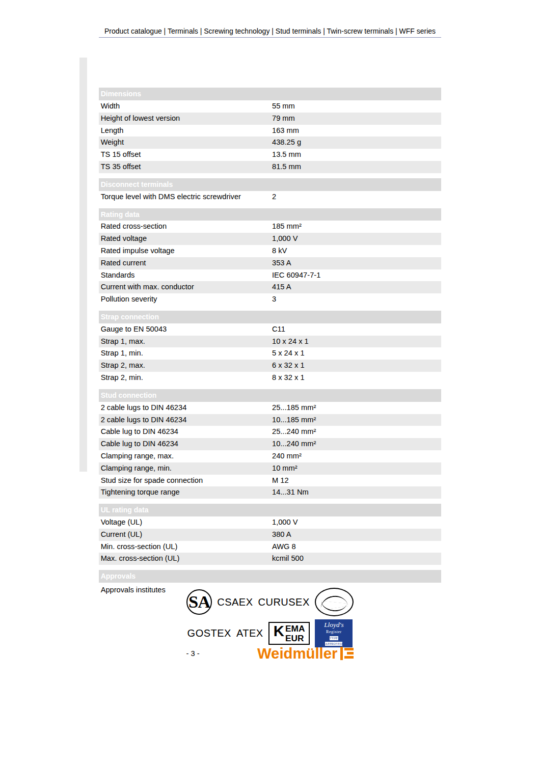Product catalogue | Terminals | Screwing technology | Stud terminals | Twin-screw terminals | WFF series
| Dimensions |
| Width | 55 mm |
| Height of lowest version | 79 mm |
| Length | 163 mm |
| Weight | 438.25 g |
| TS 15 offset | 13.5 mm |
| TS 35 offset | 81.5 mm |
| Disconnect terminals |
| Torque level with DMS electric screwdriver | 2 |
| Rating data |
| Rated cross-section | 185 mm² |
| Rated voltage | 1,000 V |
| Rated impulse voltage | 8 kV |
| Rated current | 353 A |
| Standards | IEC 60947-7-1 |
| Current with max. conductor | 415 A |
| Pollution severity | 3 |
| Strap connection |
| Gauge to EN 50043 | C11 |
| Strap 1, max. | 10 x 24 x 1 |
| Strap 1, min. | 5 x 24 x 1 |
| Strap 2, max. | 6 x 32 x 1 |
| Strap 2, min. | 8 x 32 x 1 |
| Stud connection |
| 2 cable lugs to DIN 46234 | 25...185 mm² |
| 2 cable lugs to DIN 46234 | 10...185 mm² |
| Cable lug to DIN 46234 | 25...240 mm² |
| Cable lug to DIN 46234 | 10...240 mm² |
| Clamping range, max. | 240 mm² |
| Clamping range, min. | 10 mm² |
| Stud size for spade connection | M 12 |
| Tightening torque range | 14...31 Nm |
| UL rating data |
| Voltage (UL) | 1,000 V |
| Current (UL) | 380 A |
| Min. cross-section (UL) | AWG 8 |
| Max. cross-section (UL) | kcmil 500 |
| Approvals |
Approvals institutes
SA CSAEX CURUSEX
GOSTEX ATEX KEMA
EUR Lloyd's Register TYPE
APPROVED
- 3 - Weidmüller